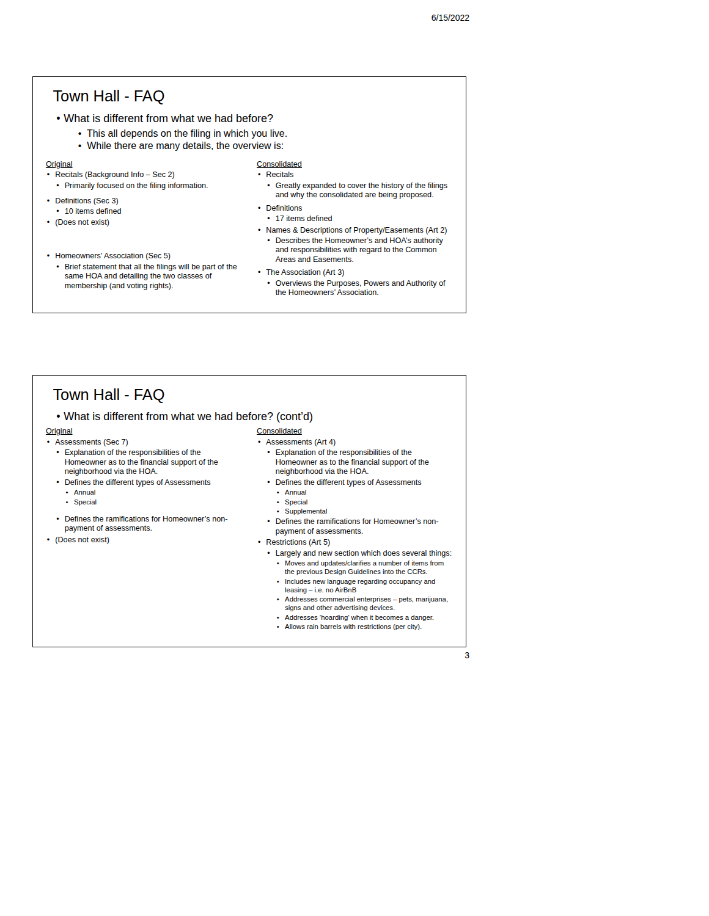6/15/2022
Town Hall - FAQ
•What is different from what we had before?
• This all depends on the filing in which you live.
• While there are many details, the overview is:
Original
Recitals (Background Info – Sec 2)
Primarily focused on the filing information.
Definitions (Sec 3)
10 items defined
(Does not exist)
Homeowners’ Association (Sec 5)
Brief statement that all the filings will be part of the same HOA and detailing the two classes of membership (and voting rights).
Consolidated
Recitals
Greatly expanded to cover the history of the filings and why the consolidated are being proposed.
Definitions
17 items defined
Names & Descriptions of Property/Easements (Art 2)
Describes the Homeowner’s and HOA’s authority and responsibilities with regard to the Common Areas and Easements.
The Association (Art 3)
Overviews the Purposes, Powers and Authority of the Homeowners’ Association.
Town Hall - FAQ
•What is different from what we had before? (cont’d)
Original
Assessments (Sec 7)
Explanation of the responsibilities of the Homeowner as to the financial support of the neighborhood via the HOA.
Defines the different types of Assessments
Annual
Special
Defines the ramifications for Homeowner’s non-payment of assessments.
(Does not exist)
Consolidated
Assessments (Art 4)
Explanation of the responsibilities of the Homeowner as to the financial support of the neighborhood via the HOA.
Defines the different types of Assessments
Annual
Special
Supplemental
Defines the ramifications for Homeowner’s non-payment of assessments.
Restrictions (Art 5)
Largely and new section which does several things:
Moves and updates/clarifies a number of items from the previous Design Guidelines into the CCRs.
Includes new language regarding occupancy and leasing – i.e. no AirBnB
Addresses commercial enterprises – pets, marijuana, signs and other advertising devices.
Addresses ‘hoarding’ when it becomes a danger.
Allows rain barrels with restrictions (per city).
3